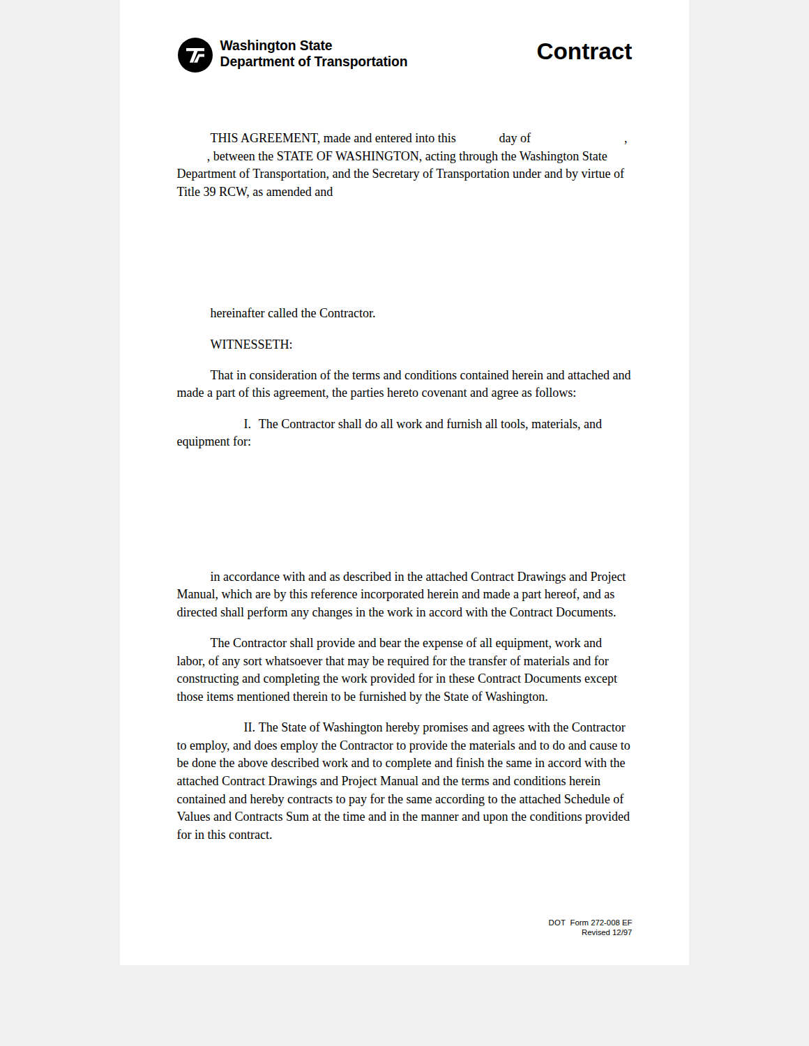Washington State
Department of Transportation
Contract
THIS AGREEMENT, made and entered into this day of , , between the STATE OF WASHINGTON, acting through the Washington State Department of Transportation, and the Secretary of Transportation under and by virtue of Title 39 RCW, as amended and
hereinafter called the Contractor.
WITNESSETH:
That in consideration of the terms and conditions contained herein and attached and made a part of this agreement, the parties hereto covenant and agree as follows:
I. The Contractor shall do all work and furnish all tools, materials, and equipment for:
in accordance with and as described in the attached Contract Drawings and Project Manual, which are by this reference incorporated herein and made a part hereof, and as directed shall perform any changes in the work in accord with the Contract Documents.
The Contractor shall provide and bear the expense of all equipment, work and labor, of any sort whatsoever that may be required for the transfer of materials and for constructing and completing the work provided for in these Contract Documents except those items mentioned therein to be furnished by the State of Washington.
II. The State of Washington hereby promises and agrees with the Contractor to employ, and does employ the Contractor to provide the materials and to do and cause to be done the above described work and to complete and finish the same in accord with the attached Contract Drawings and Project Manual and the terms and conditions herein contained and hereby contracts to pay for the same according to the attached Schedule of Values and Contracts Sum at the time and in the manner and upon the conditions provided for in this contract.
DOT Form 272-008 EF
Revised 12/97